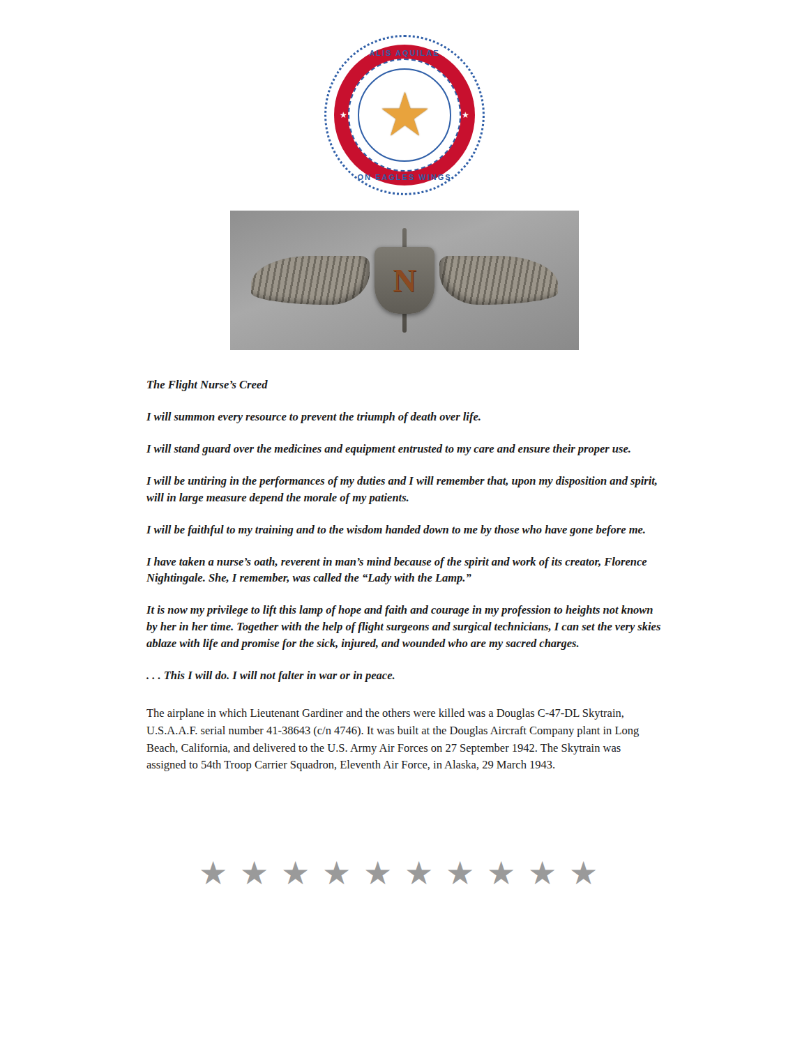ALIS AQUILAE
ON EAGLES WINGS
★
★
★
N
The Flight Nurse’s Creed
I will summon every resource to prevent the triumph of death over life.
I will stand guard over the medicines and equipment entrusted to my care and ensure their proper use.
I will be untiring in the performances of my duties and I will remember that, upon my disposition and spirit, will in large measure depend the morale of my patients.
I will be faithful to my training and to the wisdom handed down to me by those who have gone before me.
I have taken a nurse’s oath, reverent in man’s mind because of the spirit and work of its creator, Florence Nightingale. She, I remember, was called the “Lady with the Lamp.”
It is now my privilege to lift this lamp of hope and faith and courage in my profession to heights not known by her in her time. Together with the help of flight surgeons and surgical technicians, I can set the very skies ablaze with life and promise for the sick, injured, and wounded who are my sacred charges.
. . . This I will do. I will not falter in war or in peace.
The airplane in which Lieutenant Gardiner and the others were killed was a Douglas C-47-DL Skytrain, U.S.A.A.F. serial number 41-38643 (c/n 4746). It was built at the Douglas Aircraft Company plant in Long Beach, California, and delivered to the U.S. Army Air Forces on 27 September 1942. The Skytrain was assigned to 54th Troop Carrier Squadron, Eleventh Air Force, in Alaska, 29 March 1943.
★★★★★★★★★★